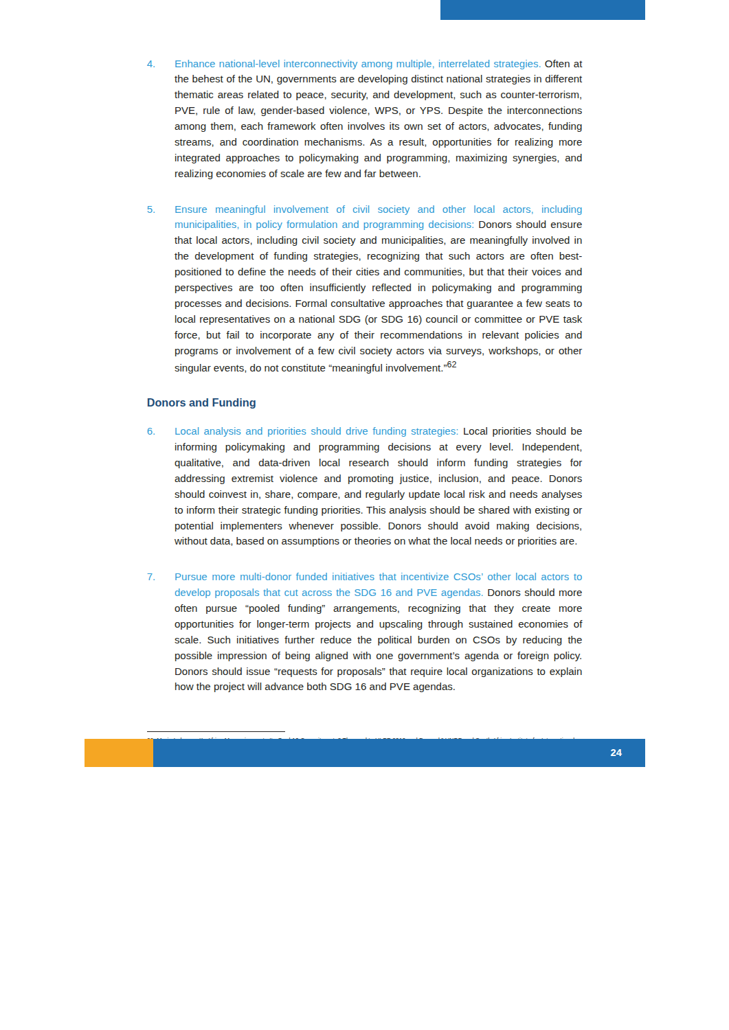4. Enhance national-level interconnectivity among multiple, interrelated strategies. Often at the behest of the UN, governments are developing distinct national strategies in different thematic areas related to peace, security, and development, such as counter-terrorism, PVE, rule of law, gender-based violence, WPS, or YPS. Despite the interconnections among them, each framework often involves its own set of actors, advocates, funding streams, and coordination mechanisms. As a result, opportunities for realizing more integrated approaches to policymaking and programming, maximizing synergies, and realizing economies of scale are few and far between.
5. Ensure meaningful involvement of civil society and other local actors, including municipalities, in policy formulation and programming decisions: Donors should ensure that local actors, including civil society and municipalities, are meaningfully involved in the development of funding strategies, recognizing that such actors are often best-positioned to define the needs of their cities and communities, but that their voices and perspectives are too often insufficiently reflected in policymaking and programming processes and decisions. Formal consultative approaches that guarantee a few seats to local representatives on a national SDG (or SDG 16) council or committee or PVE task force, but fail to incorporate any of their recommendations in relevant policies and programs or involvement of a few civil society actors via surveys, workshops, or other singular events, do not constitute “meaningful involvement.”62
Donors and Funding
6. Local analysis and priorities should drive funding strategies: Local priorities should be informing policymaking and programming decisions at every level. Independent, qualitative, and data-driven local research should inform funding strategies for addressing extremist violence and promoting justice, inclusion, and peace. Donors should coinvest in, share, compare, and regularly update local risk and needs analyses to inform their strategic funding priorities. This analysis should be shared with existing or potential implementers whenever possible. Donors should avoid making decisions, without data, based on assumptions or theories on what the local needs or priorities are.
7. Pursue more multi-donor funded initiatives that incentivize CSOs’ other local actors to develop proposals that cut across the SDG 16 and PVE agendas. Donors should more often pursue “pooled funding” arrangements, recognizing that they create more opportunities for longer-term projects and upscaling through sustained economies of scale. Such initiatives further reduce the political burden on CSOs by reducing the possible impression of being aligned with one government’s agenda or foreign policy. Donors should issue “requests for proposals” that require local organizations to explain how the project will advance both SDG 16 and PVE agendas.
62 Marie Laberge, “Is Africa Measuring up to Its Goal 16 Commitments? The road to HLPF 2019 and Beyond,” UNDP and South Africa Institute for International Affairs, March 2019, p. 22, https://www.sdg16hub.org/system/files/2019-06/SAIIA_SDG16_A4_Brochure_V9_LD.pdf.
24